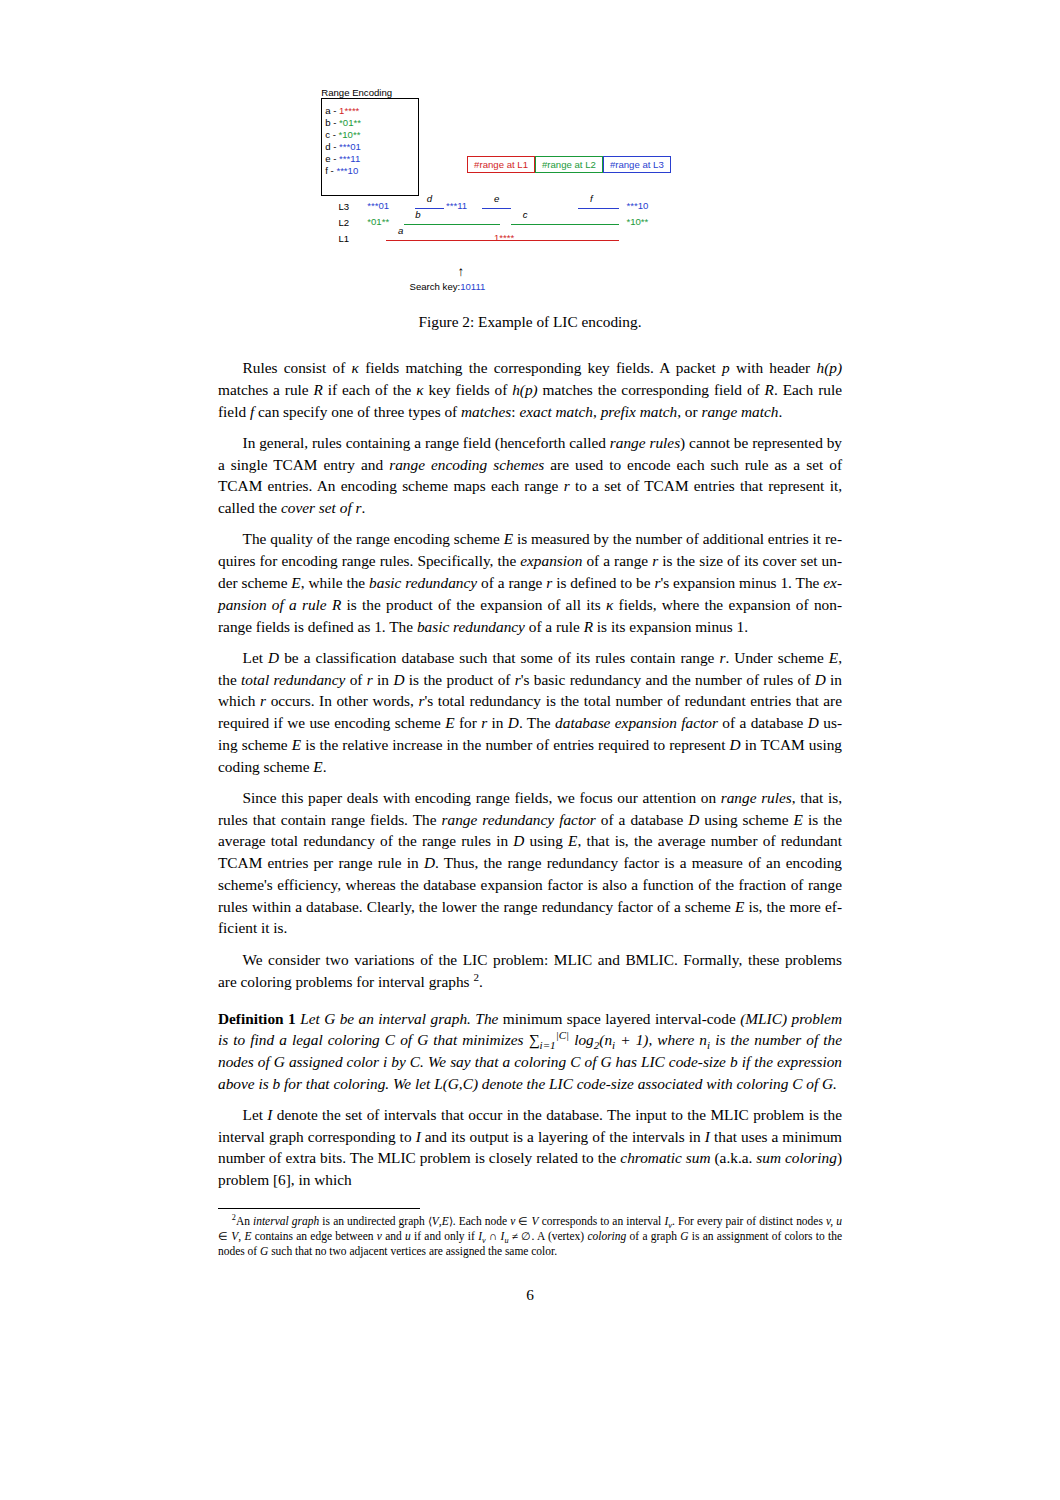Range Encoding
a - 1****
b - *01**
c - *10**
d - ***01
e - ***11
f - ***10
#range at L1
#range at L2
#range at L3
L3 ***01 d ***11 e f ***10
L2 *01** b c *10**
L1 a 1****
↑
Search key:10111
Figure 2: Example of LIC encoding.
Rules consist of κ fields matching the corresponding key fields. A packet p with header h(p) matches a rule R if each of the κ key fields of h(p) matches the corresponding field of R. Each rule field f can specify one of three types of matches: exact match, prefix match, or range match.
In general, rules containing a range field (henceforth called range rules) cannot be represented by a single TCAM entry and range encoding schemes are used to encode each such rule as a set of TCAM entries. An encoding scheme maps each range r to a set of TCAM entries that represent it, called the cover set of r.
The quality of the range encoding scheme E is measured by the number of additional entries it requires for encoding range rules. Specifically, the expansion of a range r is the size of its cover set under scheme E, while the basic redundancy of a range r is defined to be r's expansion minus 1. The expansion of a rule R is the product of the expansion of all its κ fields, where the expansion of non-range fields is defined as 1. The basic redundancy of a rule R is its expansion minus 1.
Let D be a classification database such that some of its rules contain range r. Under scheme E, the total redundancy of r in D is the product of r's basic redundancy and the number of rules of D in which r occurs. In other words, r's total redundancy is the total number of redundant entries that are required if we use encoding scheme E for r in D. The database expansion factor of a database D using scheme E is the relative increase in the number of entries required to represent D in TCAM using coding scheme E.
Since this paper deals with encoding range fields, we focus our attention on range rules, that is, rules that contain range fields. The range redundancy factor of a database D using scheme E is the average total redundancy of the range rules in D using E, that is, the average number of redundant TCAM entries per range rule in D. Thus, the range redundancy factor is a measure of an encoding scheme's efficiency, whereas the database expansion factor is also a function of the fraction of range rules within a database. Clearly, the lower the range redundancy factor of a scheme E is, the more efficient it is.
We consider two variations of the LIC problem: MLIC and BMLIC. Formally, these problems are coloring problems for interval graphs 2.
Definition 1 Let G be an interval graph. The minimum space layered interval-code (MLIC) problem is to find a legal coloring C of G that minimizes ∑i=1|C| log2(ni + 1), where ni is the number of the nodes of G assigned color i by C. We say that a coloring C of G has LIC code-size b if the expression above is b for that coloring. We let L(G,C) denote the LIC code-size associated with coloring C of G.
Let I denote the set of intervals that occur in the database. The input to the MLIC problem is the interval graph corresponding to I and its output is a layering of the intervals in I that uses a minimum number of extra bits. The MLIC problem is closely related to the chromatic sum (a.k.a. sum coloring) problem [6], in which
2An interval graph is an undirected graph ⟨V,E⟩. Each node v ∈ V corresponds to an interval Iv. For every pair of distinct nodes v, u ∈ V, E contains an edge between v and u if and only if Iv ∩ Iu ≠ ∅. A (vertex) coloring of a graph G is an assignment of colors to the nodes of G such that no two adjacent vertices are assigned the same color.
6